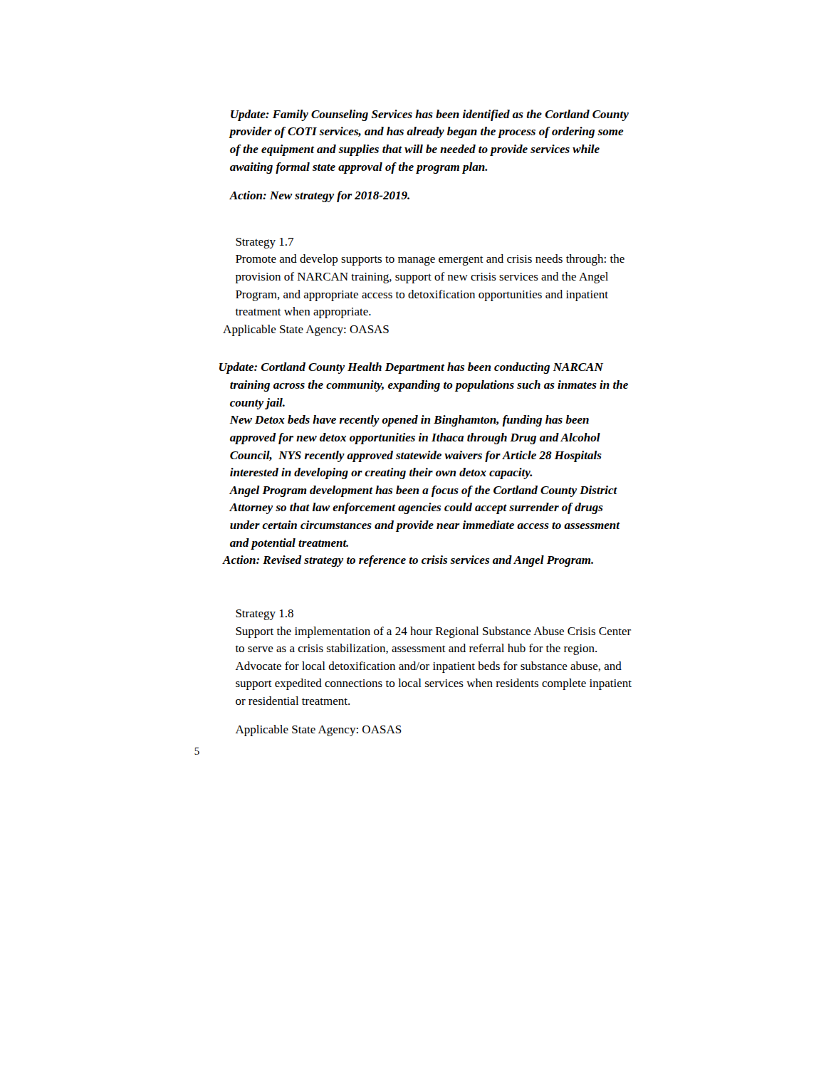Update: Family Counseling Services has been identified as the Cortland County
provider of COTI services, and has already began the process of ordering some
of the equipment and supplies that will be needed to provide services while
awaiting formal state approval of the program plan.
Action: New strategy for 2018-2019.
Strategy 1.7
Promote and develop supports to manage emergent and crisis needs through: the
provision of NARCAN training, support of new crisis services and the Angel
Program, and appropriate access to detoxification opportunities and inpatient
treatment when appropriate.
Applicable State Agency: OASAS
Update: Cortland County Health Department has been conducting NARCAN
training across the community, expanding to populations such as inmates in the
county jail.
New Detox beds have recently opened in Binghamton, funding has been
approved for new detox opportunities in Ithaca through Drug and Alcohol
Council, NYS recently approved statewide waivers for Article 28 Hospitals
interested in developing or creating their own detox capacity.
Angel Program development has been a focus of the Cortland County District
Attorney so that law enforcement agencies could accept surrender of drugs
under certain circumstances and provide near immediate access to assessment
and potential treatment.
Action: Revised strategy to reference to crisis services and Angel Program.
Strategy 1.8
Support the implementation of a 24 hour Regional Substance Abuse Crisis Center
to serve as a crisis stabilization, assessment and referral hub for the region.
Advocate for local detoxification and/or inpatient beds for substance abuse, and
support expedited connections to local services when residents complete inpatient
or residential treatment.
Applicable State Agency: OASAS
5